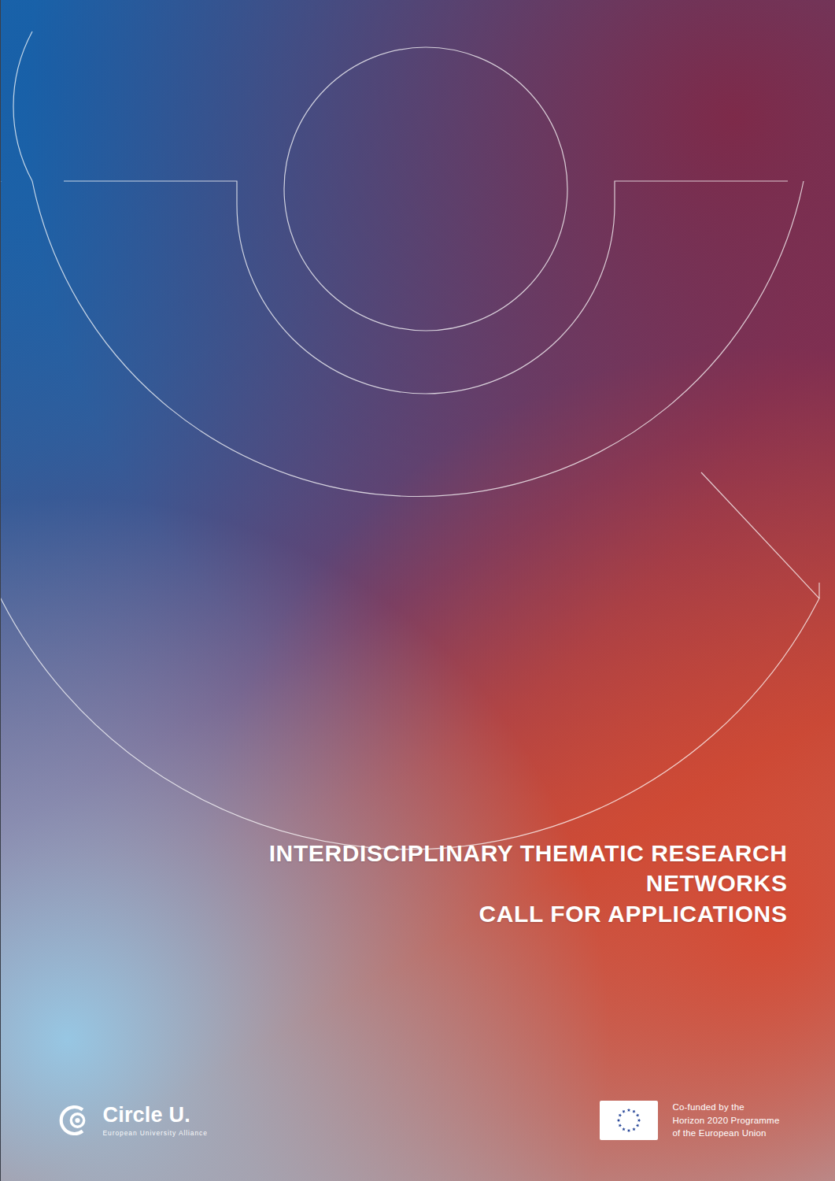Interdisciplinary Thematic Research
Networks
Call for Applications
Circle U.
European University Alliance
Co-funded by the
Horizon 2020 Programme
of the European Union